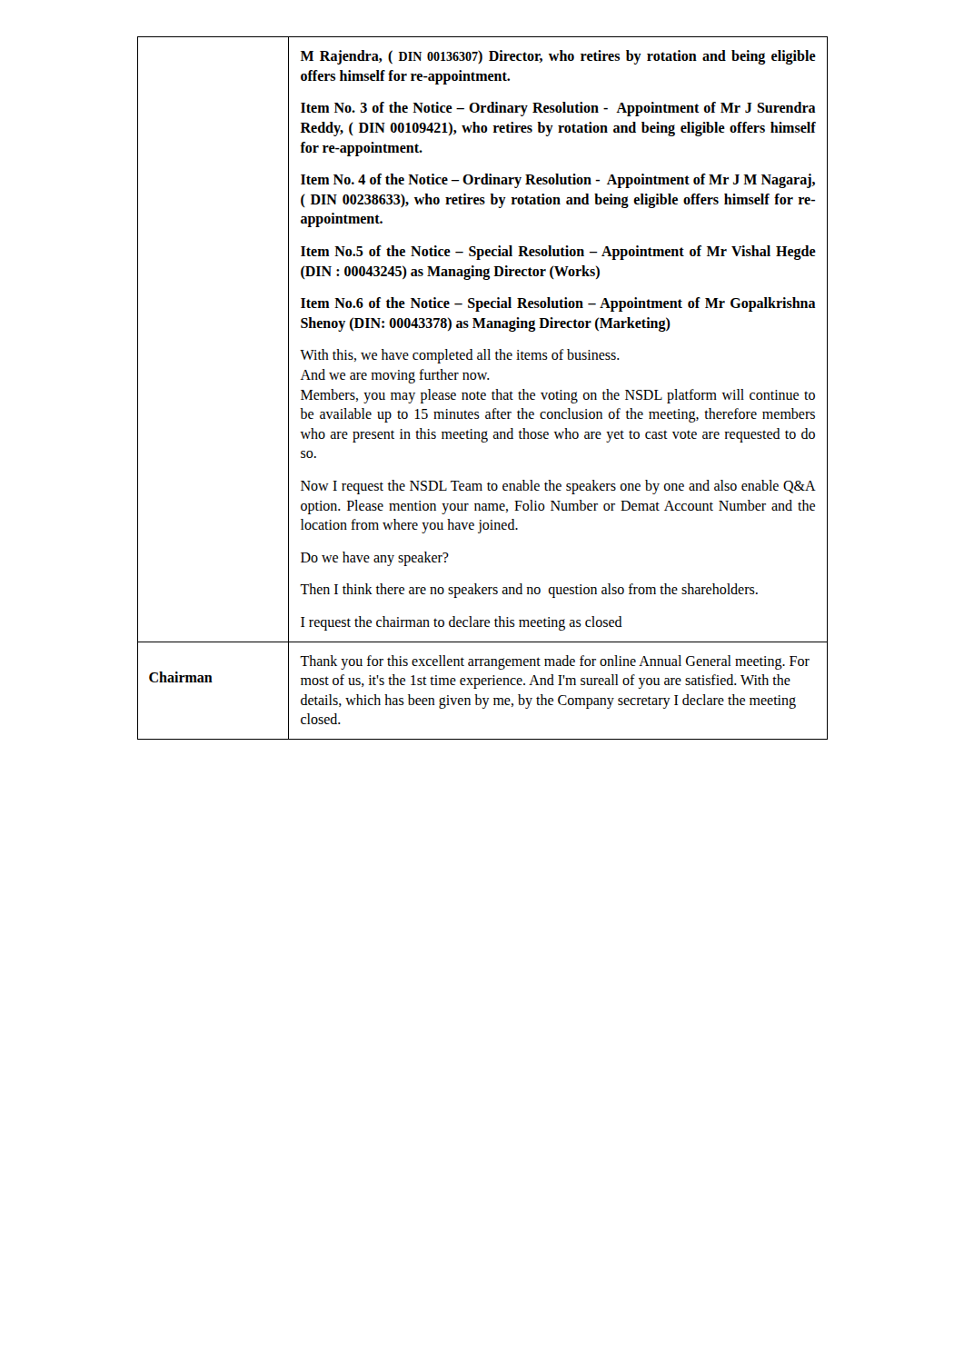| | M Rajendra, ( DIN 00136307 ) Director, who retires by rotation and being eligible offers himself for re-appointment. Item No. 3 of the Notice – Ordinary Resolution - Appointment of Mr J Surendra Reddy, ( DIN 00109421), who retires by rotation and being eligible offers himself for re-appointment. Item No. 4 of the Notice – Ordinary Resolution - Appointment of Mr J M Nagaraj, ( DIN 00238633), who retires by rotation and being eligible offers himself for re-appointment. Item No.5 of the Notice – Special Resolution – Appointment of Mr Vishal Hegde (DIN : 00043245) as Managing Director (Works) Item No.6 of the Notice – Special Resolution – Appointment of Mr Gopalkrishna Shenoy (DIN: 00043378) as Managing Director (Marketing) With this, we have completed all the items of business. And we are moving further now. Members, you may please note that the voting on the NSDL platform will continue to be available up to 15 minutes after the conclusion of the meeting, therefore members who are present in this meeting and those who are yet to cast vote are requested to do so. Now I request the NSDL Team to enable the speakers one by one and also enable Q&A option. Please mention your name, Folio Number or Demat Account Number and the location from where you have joined. Do we have any speaker? Then I think there are no speakers and no question also from the shareholders. I request the chairman to declare this meeting as closed |
| Chairman | Thank you for this excellent arrangement made for online Annual General meeting. For most of us, it's the 1st time experience. And I'm sureall of you are satisfied. With the details, which has been given by me, by the Company secretary I declare the meeting closed. |